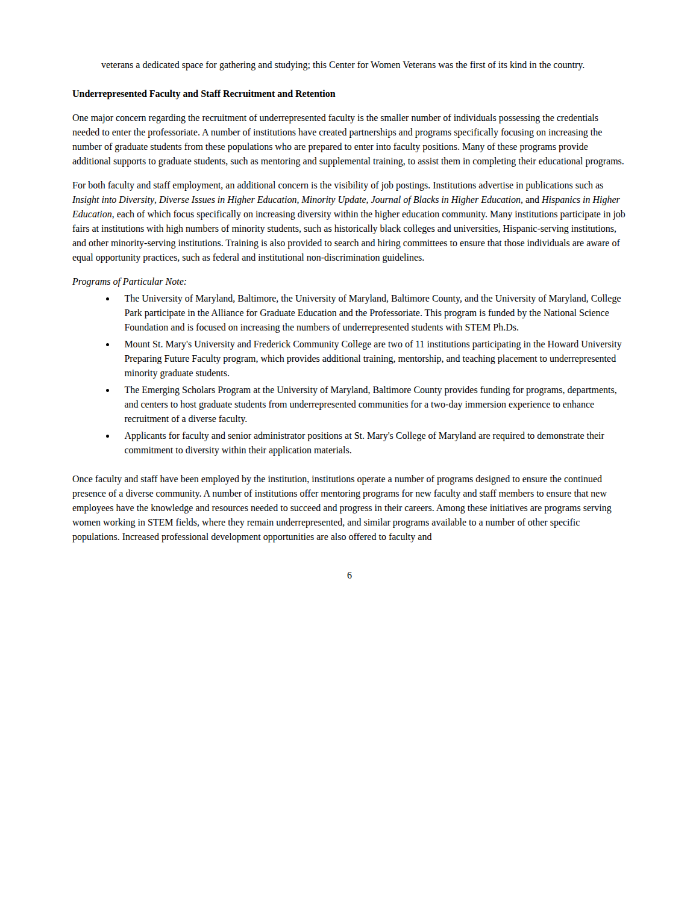veterans a dedicated space for gathering and studying; this Center for Women Veterans was the first of its kind in the country.
Underrepresented Faculty and Staff Recruitment and Retention
One major concern regarding the recruitment of underrepresented faculty is the smaller number of individuals possessing the credentials needed to enter the professoriate. A number of institutions have created partnerships and programs specifically focusing on increasing the number of graduate students from these populations who are prepared to enter into faculty positions. Many of these programs provide additional supports to graduate students, such as mentoring and supplemental training, to assist them in completing their educational programs.
For both faculty and staff employment, an additional concern is the visibility of job postings. Institutions advertise in publications such as Insight into Diversity, Diverse Issues in Higher Education, Minority Update, Journal of Blacks in Higher Education, and Hispanics in Higher Education, each of which focus specifically on increasing diversity within the higher education community. Many institutions participate in job fairs at institutions with high numbers of minority students, such as historically black colleges and universities, Hispanic-serving institutions, and other minority-serving institutions. Training is also provided to search and hiring committees to ensure that those individuals are aware of equal opportunity practices, such as federal and institutional non-discrimination guidelines.
Programs of Particular Note:
The University of Maryland, Baltimore, the University of Maryland, Baltimore County, and the University of Maryland, College Park participate in the Alliance for Graduate Education and the Professoriate. This program is funded by the National Science Foundation and is focused on increasing the numbers of underrepresented students with STEM Ph.Ds.
Mount St. Mary's University and Frederick Community College are two of 11 institutions participating in the Howard University Preparing Future Faculty program, which provides additional training, mentorship, and teaching placement to underrepresented minority graduate students.
The Emerging Scholars Program at the University of Maryland, Baltimore County provides funding for programs, departments, and centers to host graduate students from underrepresented communities for a two-day immersion experience to enhance recruitment of a diverse faculty.
Applicants for faculty and senior administrator positions at St. Mary's College of Maryland are required to demonstrate their commitment to diversity within their application materials.
Once faculty and staff have been employed by the institution, institutions operate a number of programs designed to ensure the continued presence of a diverse community. A number of institutions offer mentoring programs for new faculty and staff members to ensure that new employees have the knowledge and resources needed to succeed and progress in their careers. Among these initiatives are programs serving women working in STEM fields, where they remain underrepresented, and similar programs available to a number of other specific populations. Increased professional development opportunities are also offered to faculty and
6